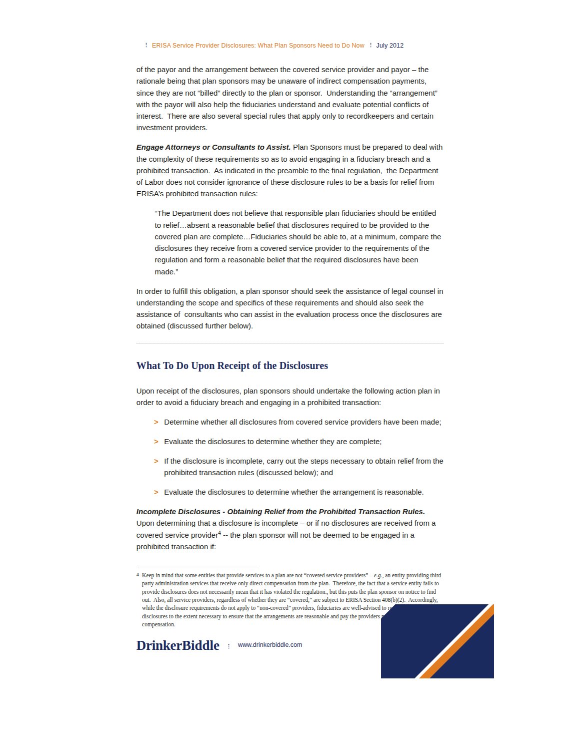⋮ ERISA Service Provider Disclosures: What Plan Sponsors Need to Do Now ⋮ July 2012
of the payor and the arrangement between the covered service provider and payor – the rationale being that plan sponsors may be unaware of indirect compensation payments, since they are not “billed” directly to the plan or sponsor. Understanding the “arrangement” with the payor will also help the fiduciaries understand and evaluate potential conflicts of interest. There are also several special rules that apply only to recordkeepers and certain investment providers.
Engage Attorneys or Consultants to Assist. Plan Sponsors must be prepared to deal with the complexity of these requirements so as to avoid engaging in a fiduciary breach and a prohibited transaction. As indicated in the preamble to the final regulation, the Department of Labor does not consider ignorance of these disclosure rules to be a basis for relief from ERISA’s prohibited transaction rules:
“The Department does not believe that responsible plan fiduciaries should be entitled to relief…absent a reasonable belief that disclosures required to be provided to the covered plan are complete…Fiduciaries should be able to, at a minimum, compare the disclosures they receive from a covered service provider to the requirements of the regulation and form a reasonable belief that the required disclosures have been made.”
In order to fulfill this obligation, a plan sponsor should seek the assistance of legal counsel in understanding the scope and specifics of these requirements and should also seek the assistance of consultants who can assist in the evaluation process once the disclosures are obtained (discussed further below).
What To Do Upon Receipt of the Disclosures
Upon receipt of the disclosures, plan sponsors should undertake the following action plan in order to avoid a fiduciary breach and engaging in a prohibited transaction:
Determine whether all disclosures from covered service providers have been made;
Evaluate the disclosures to determine whether they are complete;
If the disclosure is incomplete, carry out the steps necessary to obtain relief from the prohibited transaction rules (discussed below); and
Evaluate the disclosures to determine whether the arrangement is reasonable.
Incomplete Disclosures - Obtaining Relief from the Prohibited Transaction Rules. Upon determining that a disclosure is incomplete – or if no disclosures are received from a covered service provider4 -- the plan sponsor will not be deemed to be engaged in a prohibited transaction if:
4 Keep in mind that some entities that provide services to a plan are not “covered service providers” – e.g., an entity providing third party administration services that receive only direct compensation from the plan. Therefore, the fact that a service entity fails to provide disclosures does not necessarily mean that it has violated the regulation., but this puts the plan sponsor on notice to find out. Also, all service providers, regardless of whether they are “covered,” are subject to ERISA Section 408(b)(2). Accordingly, while the disclosure requirements do not apply to “non-covered” providers, fiduciaries are well-advised to request similar disclosures to the extent necessary to ensure that the arrangements are reasonable and pay the providers no more than reasonable compensation.
DrinkerBiddle ⋮ www.drinkerbiddle.com 4